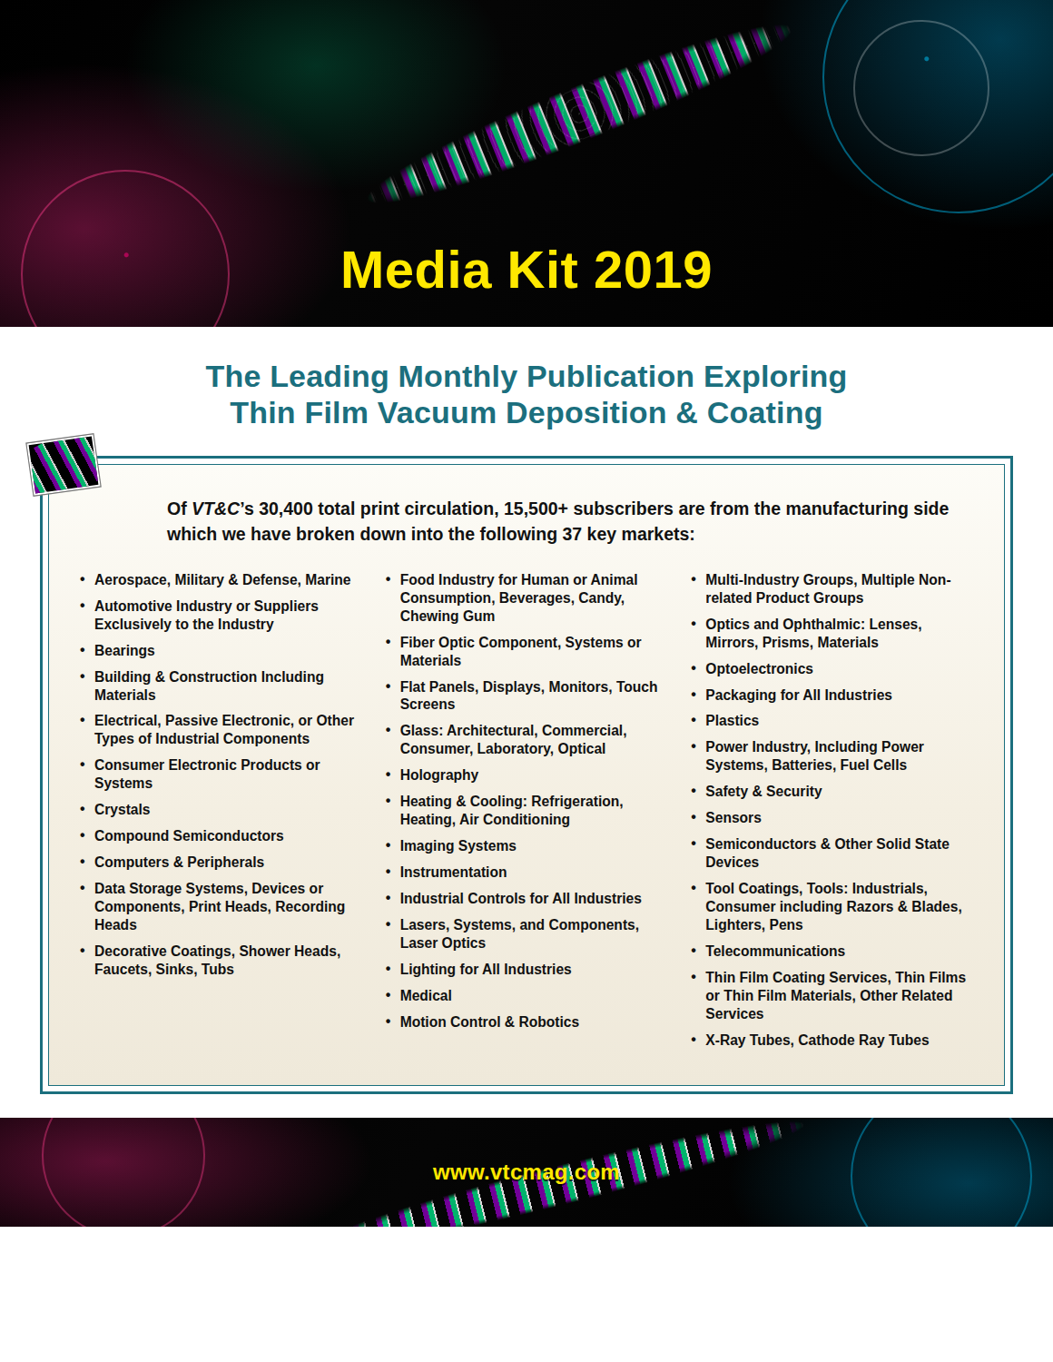Media Kit 2019
The Leading Monthly Publication Exploring
Thin Film Vacuum Deposition & Coating
Of VT&C’s 30,400 total print circulation, 15,500+ subscribers are from the manufacturing side which we have broken down into the following 37 key markets:
Aerospace, Military & Defense, Marine
Automotive Industry or Suppliers Exclusively to the Industry
Bearings
Building & Construction Including Materials
Electrical, Passive Electronic, or Other Types of Industrial Components
Consumer Electronic Products or Systems
Crystals
Compound Semiconductors
Computers & Peripherals
Data Storage Systems, Devices or Components, Print Heads, Recording Heads
Decorative Coatings, Shower Heads, Faucets, Sinks, Tubs
Food Industry for Human or Animal Consumption, Beverages, Candy, Chewing Gum
Fiber Optic Component, Systems or Materials
Flat Panels, Displays, Monitors, Touch Screens
Glass: Architectural, Commercial, Consumer, Laboratory, Optical
Holography
Heating & Cooling: Refrigeration, Heating, Air Conditioning
Imaging Systems
Instrumentation
Industrial Controls for All Industries
Lasers, Systems, and Components, Laser Optics
Lighting for All Industries
Medical
Motion Control & Robotics
Multi-Industry Groups, Multiple Non-related Product Groups
Optics and Ophthalmic: Lenses, Mirrors, Prisms, Materials
Optoelectronics
Packaging for All Industries
Plastics
Power Industry, Including Power Systems, Batteries, Fuel Cells
Safety & Security
Sensors
Semiconductors & Other Solid State Devices
Tool Coatings, Tools: Industrials, Consumer including Razors & Blades, Lighters, Pens
Telecommunications
Thin Film Coating Services, Thin Films or Thin Film Materials, Other Related Services
X-Ray Tubes, Cathode Ray Tubes
www.vtcmag.com